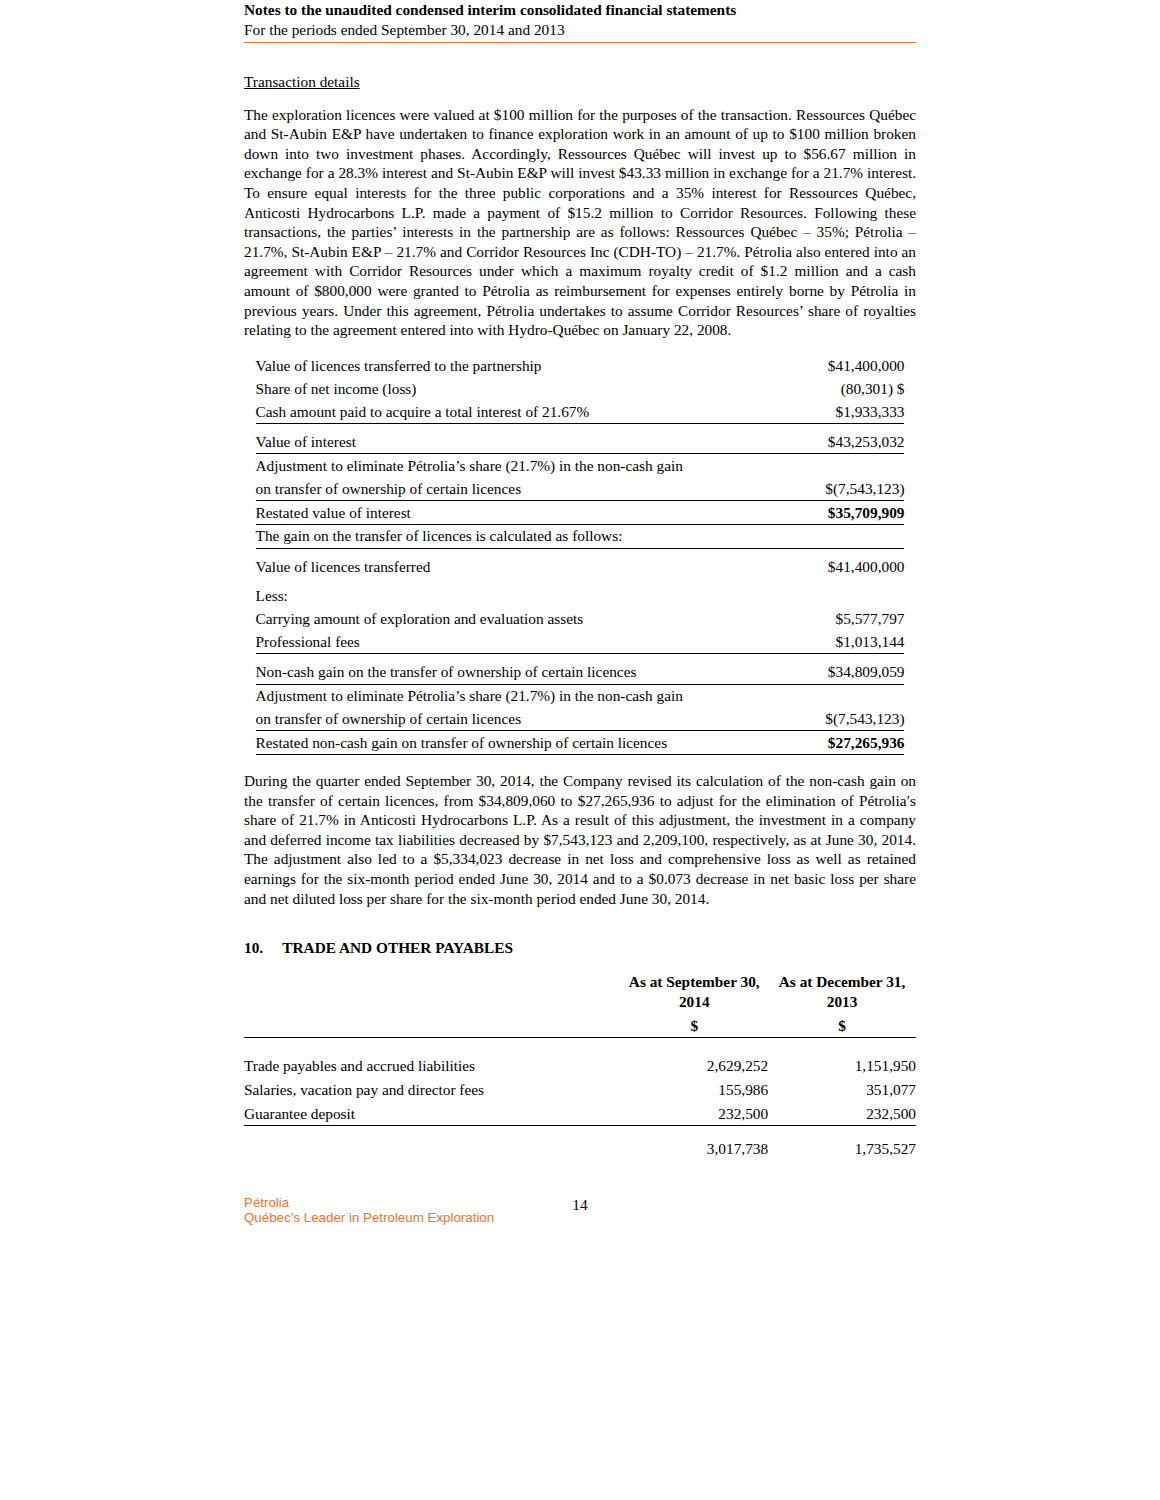Notes to the unaudited condensed interim consolidated financial statements
For the periods ended September 30, 2014 and 2013
Transaction details
The exploration licences were valued at $100 million for the purposes of the transaction. Ressources Québec and St-Aubin E&P have undertaken to finance exploration work in an amount of up to $100 million broken down into two investment phases. Accordingly, Ressources Québec will invest up to $56.67 million in exchange for a 28.3% interest and St-Aubin E&P will invest $43.33 million in exchange for a 21.7% interest. To ensure equal interests for the three public corporations and a 35% interest for Ressources Québec, Anticosti Hydrocarbons L.P. made a payment of $15.2 million to Corridor Resources. Following these transactions, the parties’ interests in the partnership are as follows: Ressources Québec – 35%; Pétrolia – 21.7%, St-Aubin E&P – 21.7% and Corridor Resources Inc (CDH-TO) – 21.7%. Pétrolia also entered into an agreement with Corridor Resources under which a maximum royalty credit of $1.2 million and a cash amount of $800,000 were granted to Pétrolia as reimbursement for expenses entirely borne by Pétrolia in previous years. Under this agreement, Pétrolia undertakes to assume Corridor Resources’ share of royalties relating to the agreement entered into with Hydro-Québec on January 22, 2008.
| Value of licences transferred to the partnership | $41,400,000 |
| Share of net income (loss) | (80,301) $ |
| Cash amount paid to acquire a total interest of 21.67% | $1,933,333 |
| Value of interest | $43,253,032 |
| Adjustment to eliminate Pétrolia’s share (21.7%) in the non-cash gain | |
| on transfer of ownership of certain licences | $(7,543,123) |
| Restated value of interest | $35,709,909 |
| The gain on the transfer of licences is calculated as follows: | |
| Value of licences transferred | $41,400,000 |
| Less: | |
| Carrying amount of exploration and evaluation assets | $5,577,797 |
| Professional fees | $1,013,144 |
| Non-cash gain on the transfer of ownership of certain licences | $34,809,059 |
| Adjustment to eliminate Pétrolia’s share (21.7%) in the non-cash gain | |
| on transfer of ownership of certain licences | $(7,543,123) |
| Restated non-cash gain on transfer of ownership of certain licences | $27,265,936 |
During the quarter ended September 30, 2014, the Company revised its calculation of the non-cash gain on the transfer of certain licences, from $34,809,060 to $27,265,936 to adjust for the elimination of Pétrolia′s share of 21.7% in Anticosti Hydrocarbons L.P. As a result of this adjustment, the investment in a company and deferred income tax liabilities decreased by $7,543,123 and 2,209,100, respectively, as at June 30, 2014. The adjustment also led to a $5,334,023 decrease in net loss and comprehensive loss as well as retained earnings for the six-month period ended June 30, 2014 and to a $0.073 decrease in net basic loss per share and net diluted loss per share for the six-month period ended June 30, 2014.
10. TRADE AND OTHER PAYABLES
| | As at September 30, 2014 | As at December 31, 2013 |
| --- | --- | --- |
| | $ | $ |
| Trade payables and accrued liabilities | 2,629,252 | 1,151,950 |
| Salaries, vacation pay and director fees | 155,986 | 351,077 |
| Guarantee deposit | 232,500 | 232,500 |
| | 3,017,738 | 1,735,527 |
Pétrolia
Québec’s Leader in Petroleum Exploration
14